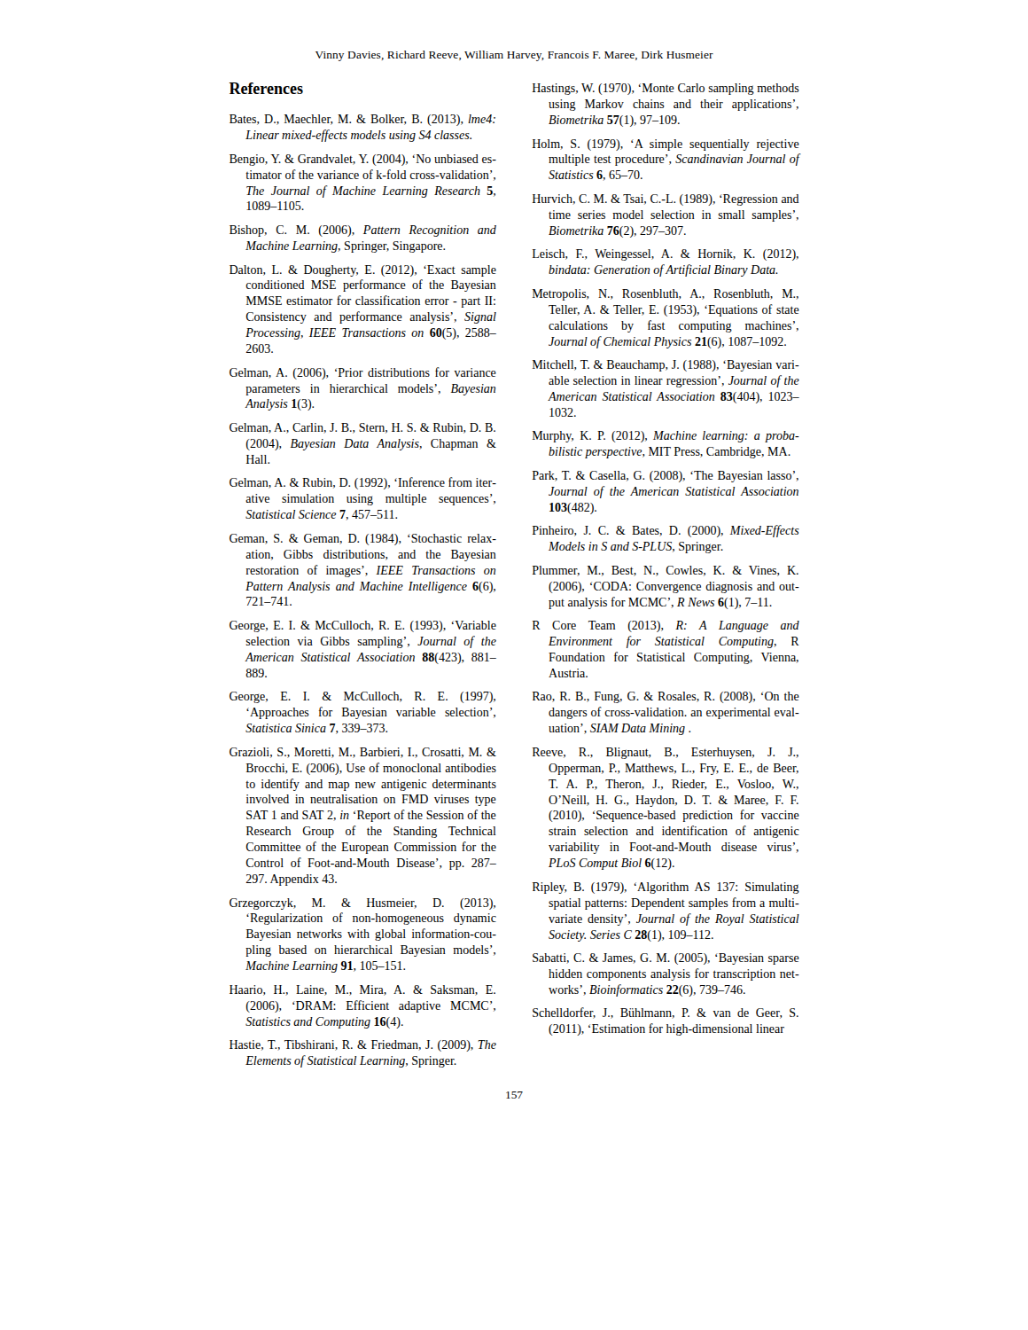Vinny Davies, Richard Reeve, William Harvey, Francois F. Maree, Dirk Husmeier
References
Bates, D., Maechler, M. & Bolker, B. (2013), lme4: Linear mixed-effects models using S4 classes.
Bengio, Y. & Grandvalet, Y. (2004), ‘No unbiased estimator of the variance of k-fold cross-validation’, The Journal of Machine Learning Research 5, 1089–1105.
Bishop, C. M. (2006), Pattern Recognition and Machine Learning, Springer, Singapore.
Dalton, L. & Dougherty, E. (2012), ‘Exact sample conditioned MSE performance of the Bayesian MMSE estimator for classification error - part II: Consistency and performance analysis’, Signal Processing, IEEE Transactions on 60(5), 2588–2603.
Gelman, A. (2006), ‘Prior distributions for variance parameters in hierarchical models’, Bayesian Analysis 1(3).
Gelman, A., Carlin, J. B., Stern, H. S. & Rubin, D. B. (2004), Bayesian Data Analysis, Chapman & Hall.
Gelman, A. & Rubin, D. (1992), ‘Inference from iterative simulation using multiple sequences’, Statistical Science 7, 457–511.
Geman, S. & Geman, D. (1984), ‘Stochastic relaxation, Gibbs distributions, and the Bayesian restoration of images’, IEEE Transactions on Pattern Analysis and Machine Intelligence 6(6), 721–741.
George, E. I. & McCulloch, R. E. (1993), ‘Variable selection via Gibbs sampling’, Journal of the American Statistical Association 88(423), 881–889.
George, E. I. & McCulloch, R. E. (1997), ‘Approaches for Bayesian variable selection’, Statistica Sinica 7, 339–373.
Grazioli, S., Moretti, M., Barbieri, I., Crosatti, M. & Brocchi, E. (2006), Use of monoclonal antibodies to identify and map new antigenic determinants involved in neutralisation on FMD viruses type SAT 1 and SAT 2, in ‘Report of the Session of the Research Group of the Standing Technical Committee of the European Commission for the Control of Foot-and-Mouth Disease’, pp. 287–297. Appendix 43.
Grzegorczyk, M. & Husmeier, D. (2013), ‘Regularization of non-homogeneous dynamic Bayesian networks with global information-coupling based on hierarchical Bayesian models’, Machine Learning 91, 105–151.
Haario, H., Laine, M., Mira, A. & Saksman, E. (2006), ‘DRAM: Efficient adaptive MCMC’, Statistics and Computing 16(4).
Hastie, T., Tibshirani, R. & Friedman, J. (2009), The Elements of Statistical Learning, Springer.
Hastings, W. (1970), ‘Monte Carlo sampling methods using Markov chains and their applications’, Biometrika 57(1), 97–109.
Holm, S. (1979), ‘A simple sequentially rejective multiple test procedure’, Scandinavian Journal of Statistics 6, 65–70.
Hurvich, C. M. & Tsai, C.-L. (1989), ‘Regression and time series model selection in small samples’, Biometrika 76(2), 297–307.
Leisch, F., Weingessel, A. & Hornik, K. (2012), bindata: Generation of Artificial Binary Data.
Metropolis, N., Rosenbluth, A., Rosenbluth, M., Teller, A. & Teller, E. (1953), ‘Equations of state calculations by fast computing machines’, Journal of Chemical Physics 21(6), 1087–1092.
Mitchell, T. & Beauchamp, J. (1988), ‘Bayesian variable selection in linear regression’, Journal of the American Statistical Association 83(404), 1023–1032.
Murphy, K. P. (2012), Machine learning: a probabilistic perspective, MIT Press, Cambridge, MA.
Park, T. & Casella, G. (2008), ‘The Bayesian lasso’, Journal of the American Statistical Association 103(482).
Pinheiro, J. C. & Bates, D. (2000), Mixed-Effects Models in S and S-PLUS, Springer.
Plummer, M., Best, N., Cowles, K. & Vines, K. (2006), ‘CODA: Convergence diagnosis and output analysis for MCMC’, R News 6(1), 7–11.
R Core Team (2013), R: A Language and Environment for Statistical Computing, R Foundation for Statistical Computing, Vienna, Austria.
Rao, R. B., Fung, G. & Rosales, R. (2008), ‘On the dangers of cross-validation. an experimental evaluation’, SIAM Data Mining .
Reeve, R., Blignaut, B., Esterhuysen, J. J., Opperman, P., Matthews, L., Fry, E. E., de Beer, T. A. P., Theron, J., Rieder, E., Vosloo, W., O’Neill, H. G., Haydon, D. T. & Maree, F. F. (2010), ‘Sequence-based prediction for vaccine strain selection and identification of antigenic variability in Foot-and-Mouth disease virus’, PLoS Comput Biol 6(12).
Ripley, B. (1979), ‘Algorithm AS 137: Simulating spatial patterns: Dependent samples from a multivariate density’, Journal of the Royal Statistical Society. Series C 28(1), 109–112.
Sabatti, C. & James, G. M. (2005), ‘Bayesian sparse hidden components analysis for transcription networks’, Bioinformatics 22(6), 739–746.
Schelldorfer, J., Bühlmann, P. & van de Geer, S. (2011), ‘Estimation for high-dimensional linear
157